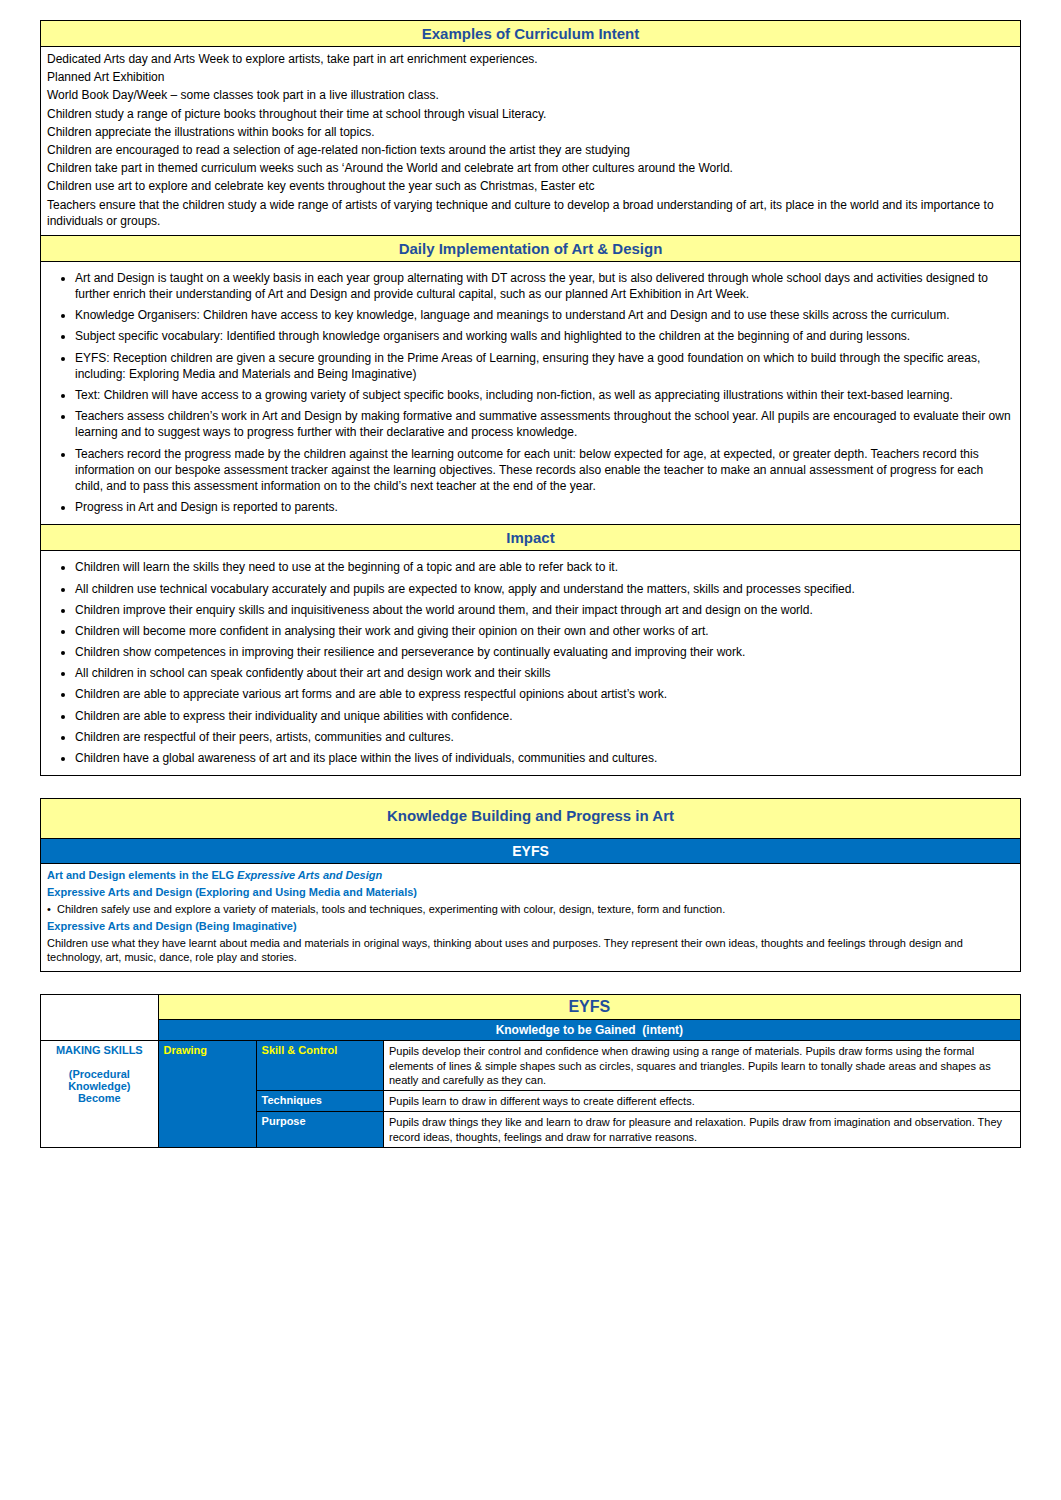| Examples of Curriculum Intent |
| Dedicated Arts day and Arts Week to explore artists, take part in art enrichment experiences. Planned Art Exhibition World Book Day/Week – some classes took part in a live illustration class. Children study a range of picture books throughout their time at school through visual Literacy. Children appreciate the illustrations within books for all topics. Children are encouraged to read a selection of age-related non-fiction texts around the artist they are studying Children take part in themed curriculum weeks such as ‘Around the World and celebrate art from other cultures around the World. Children use art to explore and celebrate key events throughout the year such as Christmas, Easter etc Teachers ensure that the children study a wide range of artists of varying technique and culture to develop a broad understanding of art, its place in the world and its importance to individuals or groups. |
| Daily Implementation of Art & Design |
| Art and Design is taught on a weekly basis in each year group alternating with DT across the year, but is also delivered through whole school days and activities designed to further enrich their understanding of Art and Design and provide cultural capital, such as our planned Art Exhibition in Art Week. Knowledge Organisers: Children have access to key knowledge, language and meanings to understand Art and Design and to use these skills across the curriculum. Subject specific vocabulary: Identified through knowledge organisers and working walls and highlighted to the children at the beginning of and during lessons. EYFS: Reception children are given a secure grounding in the Prime Areas of Learning, ensuring they have a good foundation on which to build through the specific areas, including: Exploring Media and Materials and Being Imaginative) Text: Children will have access to a growing variety of subject specific books, including non-fiction, as well as appreciating illustrations within their text-based learning. Teachers assess children’s work in Art and Design by making formative and summative assessments throughout the school year. All pupils are encouraged to evaluate their own learning and to suggest ways to progress further with their declarative and process knowledge. Teachers record the progress made by the children against the learning outcome for each unit: below expected for age, at expected, or greater depth. Teachers record this information on our bespoke assessment tracker against the learning objectives. These records also enable the teacher to make an annual assessment of progress for each child, and to pass this assessment information on to the child’s next teacher at the end of the year. Progress in Art and Design is reported to parents. |
| Impact |
| Children will learn the skills they need to use at the beginning of a topic and are able to refer back to it. All children use technical vocabulary accurately and pupils are expected to know, apply and understand the matters, skills and processes specified. Children improve their enquiry skills and inquisitiveness about the world around them, and their impact through art and design on the world. Children will become more confident in analysing their work and giving their opinion on their own and other works of art. Children show competences in improving their resilience and perseverance by continually evaluating and improving their work. All children in school can speak confidently about their art and design work and their skills Children are able to appreciate various art forms and are able to express respectful opinions about artist’s work. Children are able to express their individuality and unique abilities with confidence. Children are respectful of their peers, artists, communities and cultures. Children have a global awareness of art and its place within the lives of individuals, communities and cultures. |
| Knowledge Building and Progress in Art |
| EYFS |
| Art and Design elements in the ELG Expressive Arts and Design Expressive Arts and Design (Exploring and Using Media and Materials) • Children safely use and explore a variety of materials, tools and techniques, experimenting with colour, design, texture, form and function. Expressive Arts and Design (Being Imaginative) Children use what they have learnt about media and materials in original ways, thinking about uses and purposes. They represent their own ideas, thoughts and feelings through design and technology, art, music, dance, role play and stories. |
| | EYFS |
| Knowledge to be Gained (intent) |
| MAKING SKILLS (Procedural Knowledge) Become | Drawing | Skill & Control | Pupils develop their control and confidence when drawing using a range of materials. Pupils draw forms using the formal elements of lines & simple shapes such as circles, squares and triangles. Pupils learn to tonally shade areas and shapes as neatly and carefully as they can. |
| Techniques | Pupils learn to draw in different ways to create different effects. |
| Purpose | Pupils draw things they like and learn to draw for pleasure and relaxation. Pupils draw from imagination and observation. They record ideas, thoughts, feelings and draw for narrative reasons. |